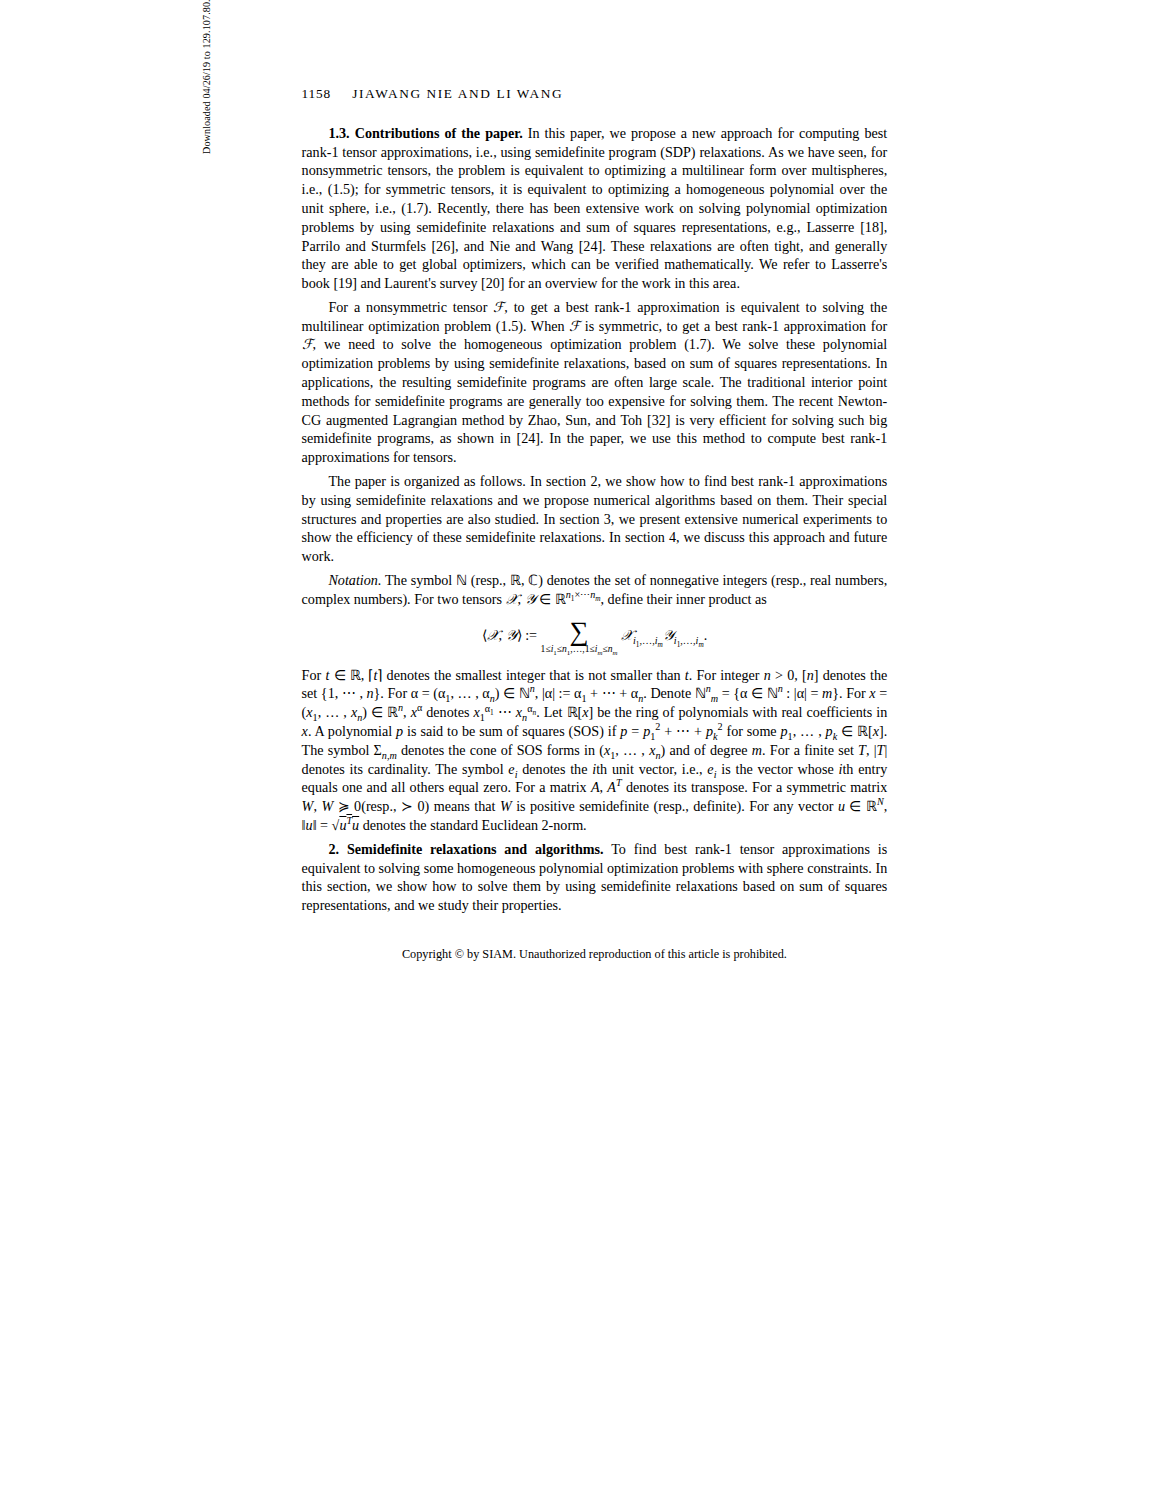Downloaded 04/26/19 to 129.107.80.115. Redistribution subject to SIAM license or copyright; see http://www.siam.org/journals/ojsa.php
1158 JIAWANG NIE AND LI WANG
1.3. Contributions of the paper. In this paper, we propose a new approach for computing best rank-1 tensor approximations, i.e., using semidefinite program (SDP) relaxations. As we have seen, for nonsymmetric tensors, the problem is equivalent to optimizing a multilinear form over multispheres, i.e., (1.5); for symmetric tensors, it is equivalent to optimizing a homogeneous polynomial over the unit sphere, i.e., (1.7). Recently, there has been extensive work on solving polynomial optimization problems by using semidefinite relaxations and sum of squares representations, e.g., Lasserre [18], Parrilo and Sturmfels [26], and Nie and Wang [24]. These relaxations are often tight, and generally they are able to get global optimizers, which can be verified mathematically. We refer to Lasserre's book [19] and Laurent's survey [20] for an overview for the work in this area.
For a nonsymmetric tensor ℱ, to get a best rank-1 approximation is equivalent to solving the multilinear optimization problem (1.5). When ℱ is symmetric, to get a best rank-1 approximation for ℱ, we need to solve the homogeneous optimization problem (1.7). We solve these polynomial optimization problems by using semidefinite relaxations, based on sum of squares representations. In applications, the resulting semidefinite programs are often large scale. The traditional interior point methods for semidefinite programs are generally too expensive for solving them. The recent Newton-CG augmented Lagrangian method by Zhao, Sun, and Toh [32] is very efficient for solving such big semidefinite programs, as shown in [24]. In the paper, we use this method to compute best rank-1 approximations for tensors.
The paper is organized as follows. In section 2, we show how to find best rank-1 approximations by using semidefinite relaxations and we propose numerical algorithms based on them. Their special structures and properties are also studied. In section 3, we present extensive numerical experiments to show the efficiency of these semidefinite relaxations. In section 4, we discuss this approach and future work.
Notation. The symbol ℕ (resp., ℝ, ℂ) denotes the set of nonnegative integers (resp., real numbers, complex numbers). For two tensors 𝒳, 𝒴 ∈ ℝn1×⋯nm, define their inner product as
⟨𝒳, 𝒴⟩ := ∑ 1≤i1≤n1,…,1≤im≤nm 𝒳i1,…,im𝒴i1,…,im.
For t ∈ ℝ, ⌈t⌉ denotes the smallest integer that is not smaller than t. For integer n > 0, [n] denotes the set {1, ⋯ , n}. For α = (α1, … , αn) ∈ ℕn, |α| := α1 + ⋯ + αn. Denote ℕnm = {α ∈ ℕn : |α| = m}. For x = (x1, … , xn) ∈ ℝn, xα denotes x1α1 ⋯ xnαn. Let ℝ[x] be the ring of polynomials with real coefficients in x. A polynomial p is said to be sum of squares (SOS) if p = p12 + ⋯ + pk2 for some p1, … , pk ∈ ℝ[x]. The symbol Σn,m denotes the cone of SOS forms in (x1, … , xn) and of degree m. For a finite set T, |T| denotes its cardinality. The symbol ei denotes the ith unit vector, i.e., ei is the vector whose ith entry equals one and all others equal zero. For a matrix A, AT denotes its transpose. For a symmetric matrix W, W ≽ 0(resp., ≻ 0) means that W is positive semidefinite (resp., definite). For any vector u ∈ ℝN, ‖u‖ = √uTu denotes the standard Euclidean 2-norm.
2. Semidefinite relaxations and algorithms. To find best rank-1 tensor approximations is equivalent to solving some homogeneous polynomial optimization problems with sphere constraints. In this section, we show how to solve them by using semidefinite relaxations based on sum of squares representations, and we study their properties.
Copyright © by SIAM. Unauthorized reproduction of this article is prohibited.